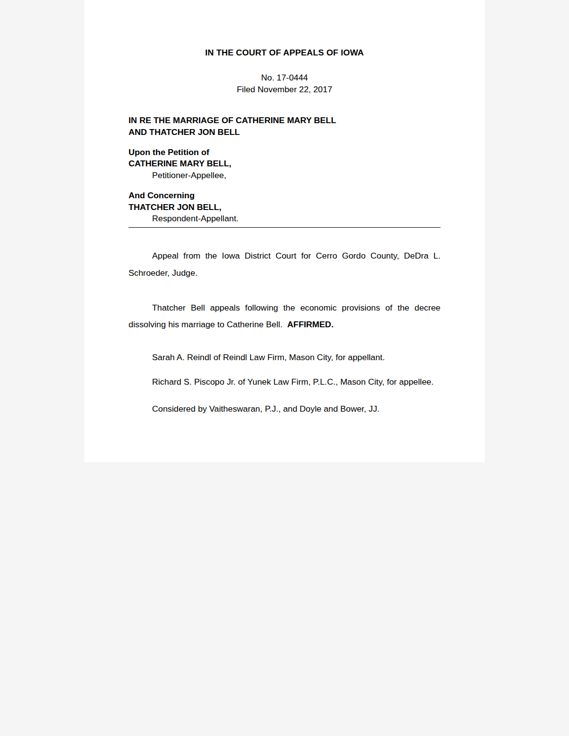IN THE COURT OF APPEALS OF IOWA
No. 17-0444
Filed November 22, 2017
IN RE THE MARRIAGE OF CATHERINE MARY BELL
AND THATCHER JON BELL
Upon the Petition of
CATHERINE MARY BELL,
Petitioner-Appellee,
And Concerning
THATCHER JON BELL,
Respondent-Appellant.
Appeal from the Iowa District Court for Cerro Gordo County, DeDra L. Schroeder, Judge.
Thatcher Bell appeals following the economic provisions of the decree dissolving his marriage to Catherine Bell. AFFIRMED.
Sarah A. Reindl of Reindl Law Firm, Mason City, for appellant.
Richard S. Piscopo Jr. of Yunek Law Firm, P.L.C., Mason City, for appellee.
Considered by Vaitheswaran, P.J., and Doyle and Bower, JJ.